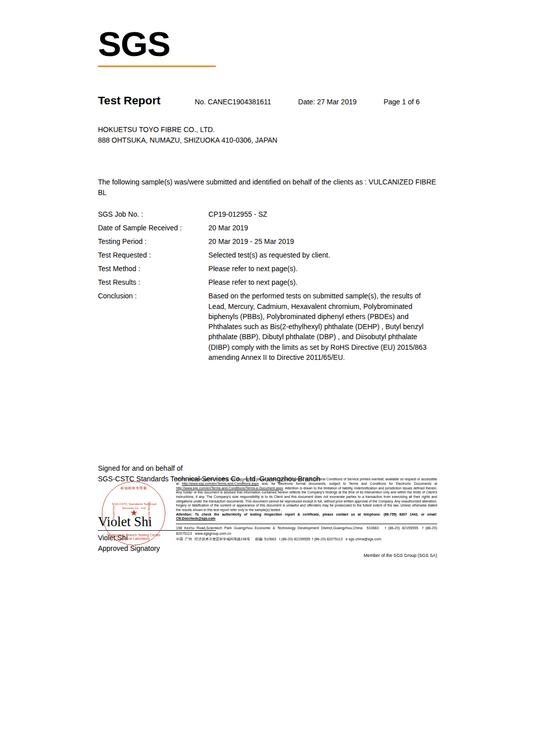SGS
Test Report
No. CANEC1904381611 Date: 27 Mar 2019 Page 1 of 6
HOKUETSU TOYO FIBRE CO., LTD.
888 OHTSUKA, NUMAZU, SHIZUOKA 410-0306, JAPAN
The following sample(s) was/were submitted and identified on behalf of the clients as : VULCANIZED FIBRE BL
| SGS Job No. : | CP19-012955 - SZ |
| Date of Sample Received : | 20 Mar 2019 |
| Testing Period : | 20 Mar 2019 - 25 Mar 2019 |
| Test Requested : | Selected test(s) as requested by client. |
| Test Method : | Please refer to next page(s). |
| Test Results : | Please refer to next page(s). |
| Conclusion : | Based on the performed tests on submitted sample(s), the results of Lead, Mercury, Cadmium, Hexavalent chromium, Polybrominated biphenyls (PBBs), Polybrominated diphenyl ethers (PBDEs) and Phthalates such as Bis(2-ethylhexyl) phthalate (DEHP) , Butyl benzyl phthalate (BBP), Dibutyl phthalate (DBP) , and Diisobutyl phthalate (DIBP) comply with the limits as set by RoHS Directive (EU) 2015/863 amending Annex II to Directive 2011/65/EU. |
Signed for and on behalf of
SGS-CSTC Standards Technical Services Co., Ltd. Guangzhou Branch
Violet Shi
Violet,Shi
Approved Signatory
检验检测专用章
★
Inspection
Testing Services
Guangzhou Branch Testing Center Chemical Laboratory
SGS-CSTC Standards Technical
Services Co., Ltd.
Unless otherwise agreed in writing, this document is issued by the Company subject to its General Conditions of Service printed overleaf, available on request or accessible at http://www.sgs.com/en/Terms-and-Conditions.aspx and, for electronic format documents, subject to Terms and Conditions for Electronic Documents at http://www.sgs.com/en/Terms-and-Conditions/Terms-e-Document.aspx. Attention is drawn to the limitation of liability, indemnification and jurisdiction issues defined therein. Any holder of this document is advised that information contained hereon reflects the Company's findings at the time of its intervention only and within the limits of Client's instructions, if any. The Company's sole responsibility is to its Client and this document does not exonerate parties to a transaction from exercising all their rights and obligations under the transaction documents. This document cannot be reproduced except in full, without prior written approval of the Company. Any unauthorized alteration, forgery or falsification of the content or appearance of this document is unlawful and offenders may be prosecuted to the fullest extent of the law. Unless otherwise stated the results shown in this test report refer only to the sample(s) tested .
Attention: To check the authenticity of testing /inspection report & certificate, please contact us at telephone: (86-755) 8307 1443, or email: CN.Doccheck@sgs.com
198 Kezhu Road,Scientech Park Guangzhou Economic & Technology Development District,Guangzhou,China 510663 t (86-20) 82155555 f (86-20) 82075113 www.sgsgroup.com.cn 中国 ·广州 ·经济技术开发区科学城科珠路198号 邮编: 510663 t (86-20) 82155555 f (86-20) 82075113 e sgs.china@sgs.com
Member of the SGS Group (SGS SA)